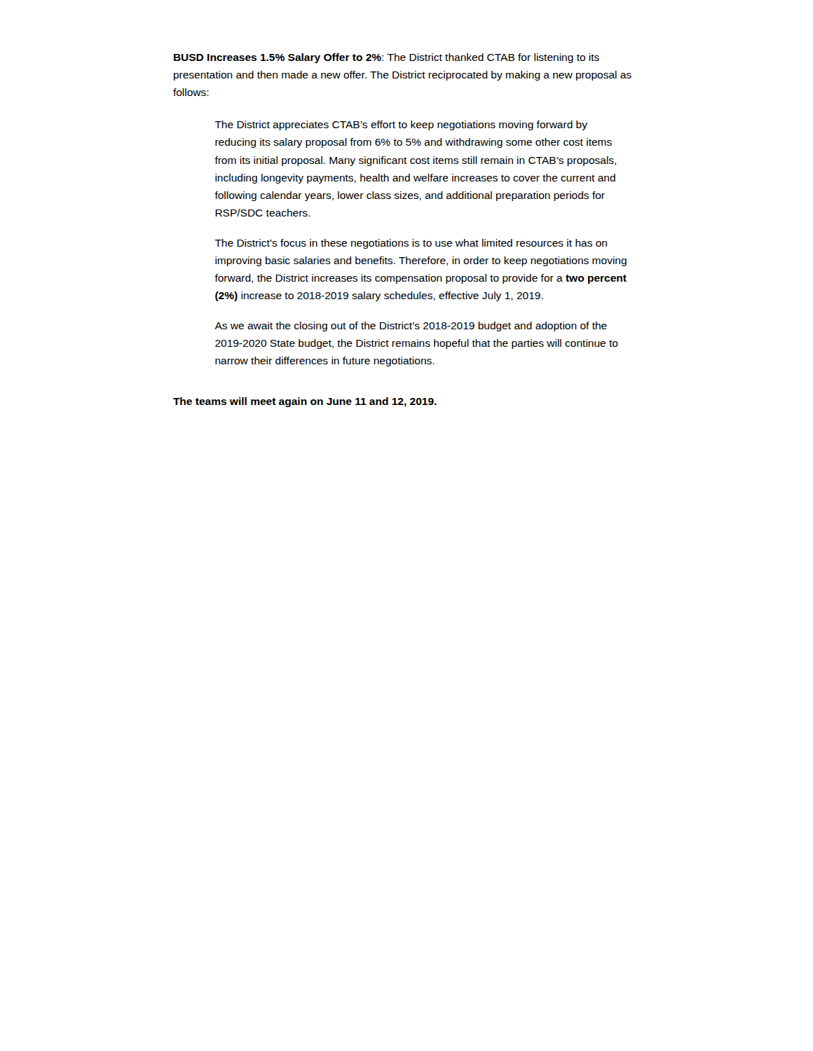BUSD Increases 1.5% Salary Offer to 2%: The District thanked CTAB for listening to its presentation and then made a new offer. The District reciprocated by making a new proposal as follows:
The District appreciates CTAB’s effort to keep negotiations moving forward by reducing its salary proposal from 6% to 5% and withdrawing some other cost items from its initial proposal. Many significant cost items still remain in CTAB’s proposals, including longevity payments, health and welfare increases to cover the current and following calendar years, lower class sizes, and additional preparation periods for RSP/SDC teachers.
The District’s focus in these negotiations is to use what limited resources it has on improving basic salaries and benefits. Therefore, in order to keep negotiations moving forward, the District increases its compensation proposal to provide for a two percent (2%) increase to 2018-2019 salary schedules, effective July 1, 2019.
As we await the closing out of the District’s 2018-2019 budget and adoption of the 2019-2020 State budget, the District remains hopeful that the parties will continue to narrow their differences in future negotiations.
The teams will meet again on June 11 and 12, 2019.